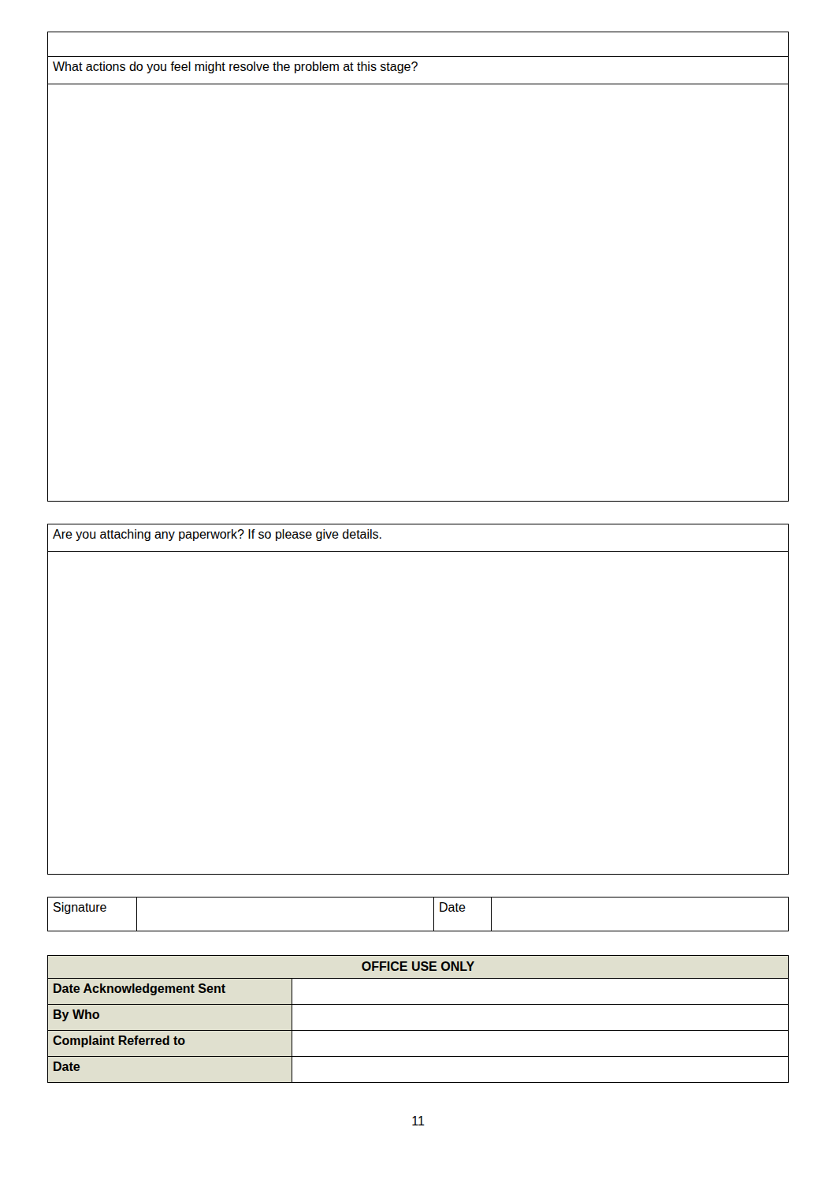| What actions do you feel might resolve the problem at this stage? |
| Are you attaching any paperwork? If so please give details. |
| Signature | | Date | |
| OFFICE USE ONLY |
| --- |
| Date Acknowledgement Sent | |
| By Who | |
| Complaint Referred to | |
| Date | |
11